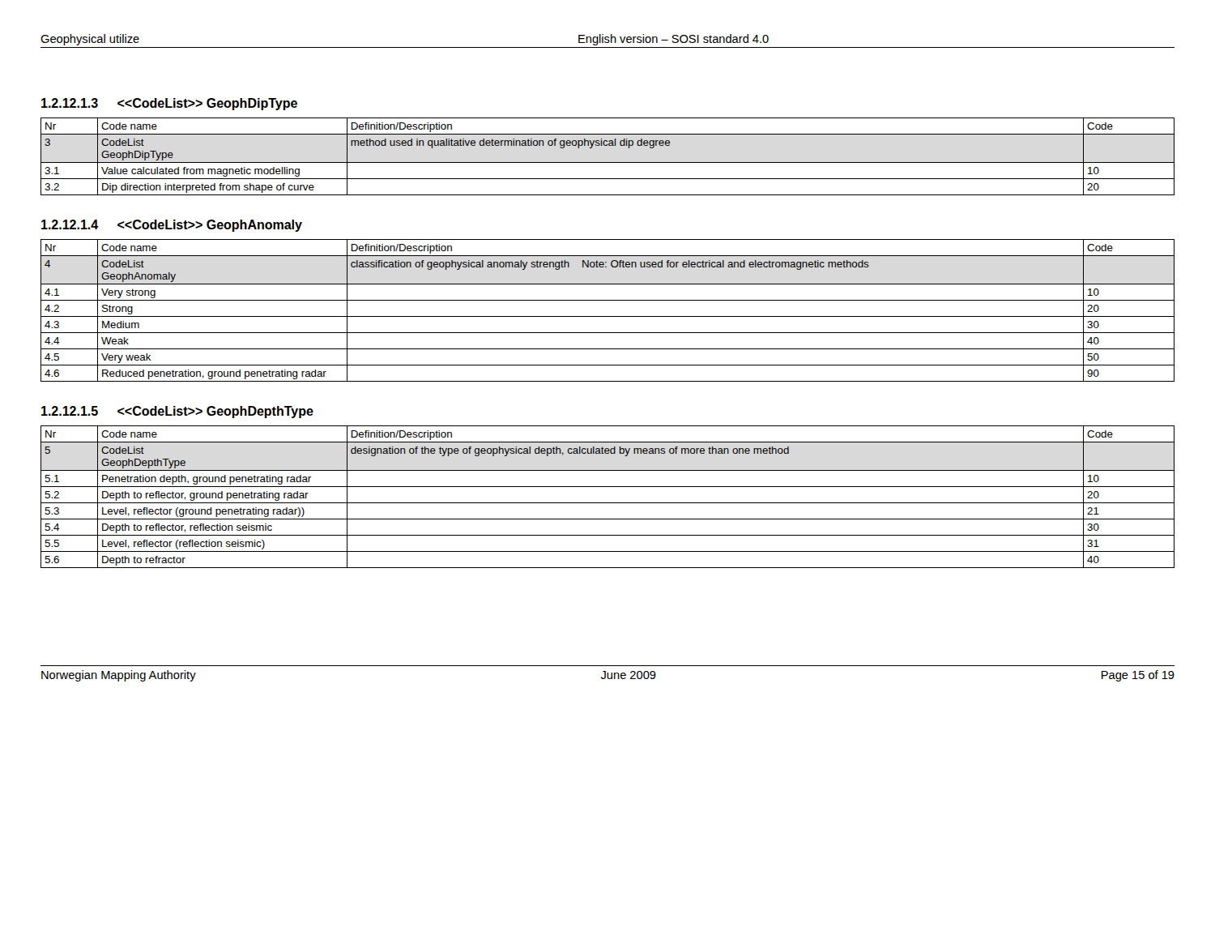Geophysical utilize
English version – SOSI standard 4.0
1.2.12.1.3 <<CodeList>> GeophDipType
| Nr | Code name | Definition/Description | Code |
| --- | --- | --- | --- |
| 3 | CodeList GeophDipType | method used in qualitative determination of geophysical dip degree | |
| 3.1 | Value calculated from magnetic modelling | | 10 |
| 3.2 | Dip direction interpreted from shape of curve | | 20 |
1.2.12.1.4 <<CodeList>> GeophAnomaly
| Nr | Code name | Definition/Description | Code |
| --- | --- | --- | --- |
| 4 | CodeList GeophAnomaly | classification of geophysical anomaly strength Note: Often used for electrical and electromagnetic methods | |
| 4.1 | Very strong | | 10 |
| 4.2 | Strong | | 20 |
| 4.3 | Medium | | 30 |
| 4.4 | Weak | | 40 |
| 4.5 | Very weak | | 50 |
| 4.6 | Reduced penetration, ground penetrating radar | | 90 |
1.2.12.1.5 <<CodeList>> GeophDepthType
| Nr | Code name | Definition/Description | Code |
| --- | --- | --- | --- |
| 5 | CodeList GeophDepthType | designation of the type of geophysical depth, calculated by means of more than one method | |
| 5.1 | Penetration depth, ground penetrating radar | | 10 |
| 5.2 | Depth to reflector, ground penetrating radar | | 20 |
| 5.3 | Level, reflector (ground penetrating radar)) | | 21 |
| 5.4 | Depth to reflector, reflection seismic | | 30 |
| 5.5 | Level, reflector (reflection seismic) | | 31 |
| 5.6 | Depth to refractor | | 40 |
Norwegian Mapping Authority
June 2009
Page 15 of 19